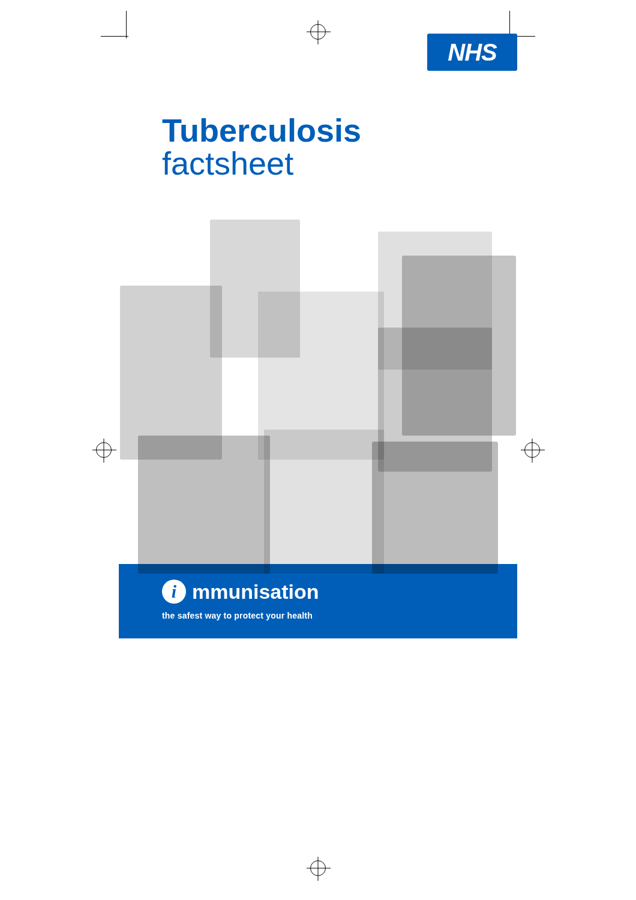NHS
Tuberculosis factsheet
i mmunisation
the safest way to protect your health